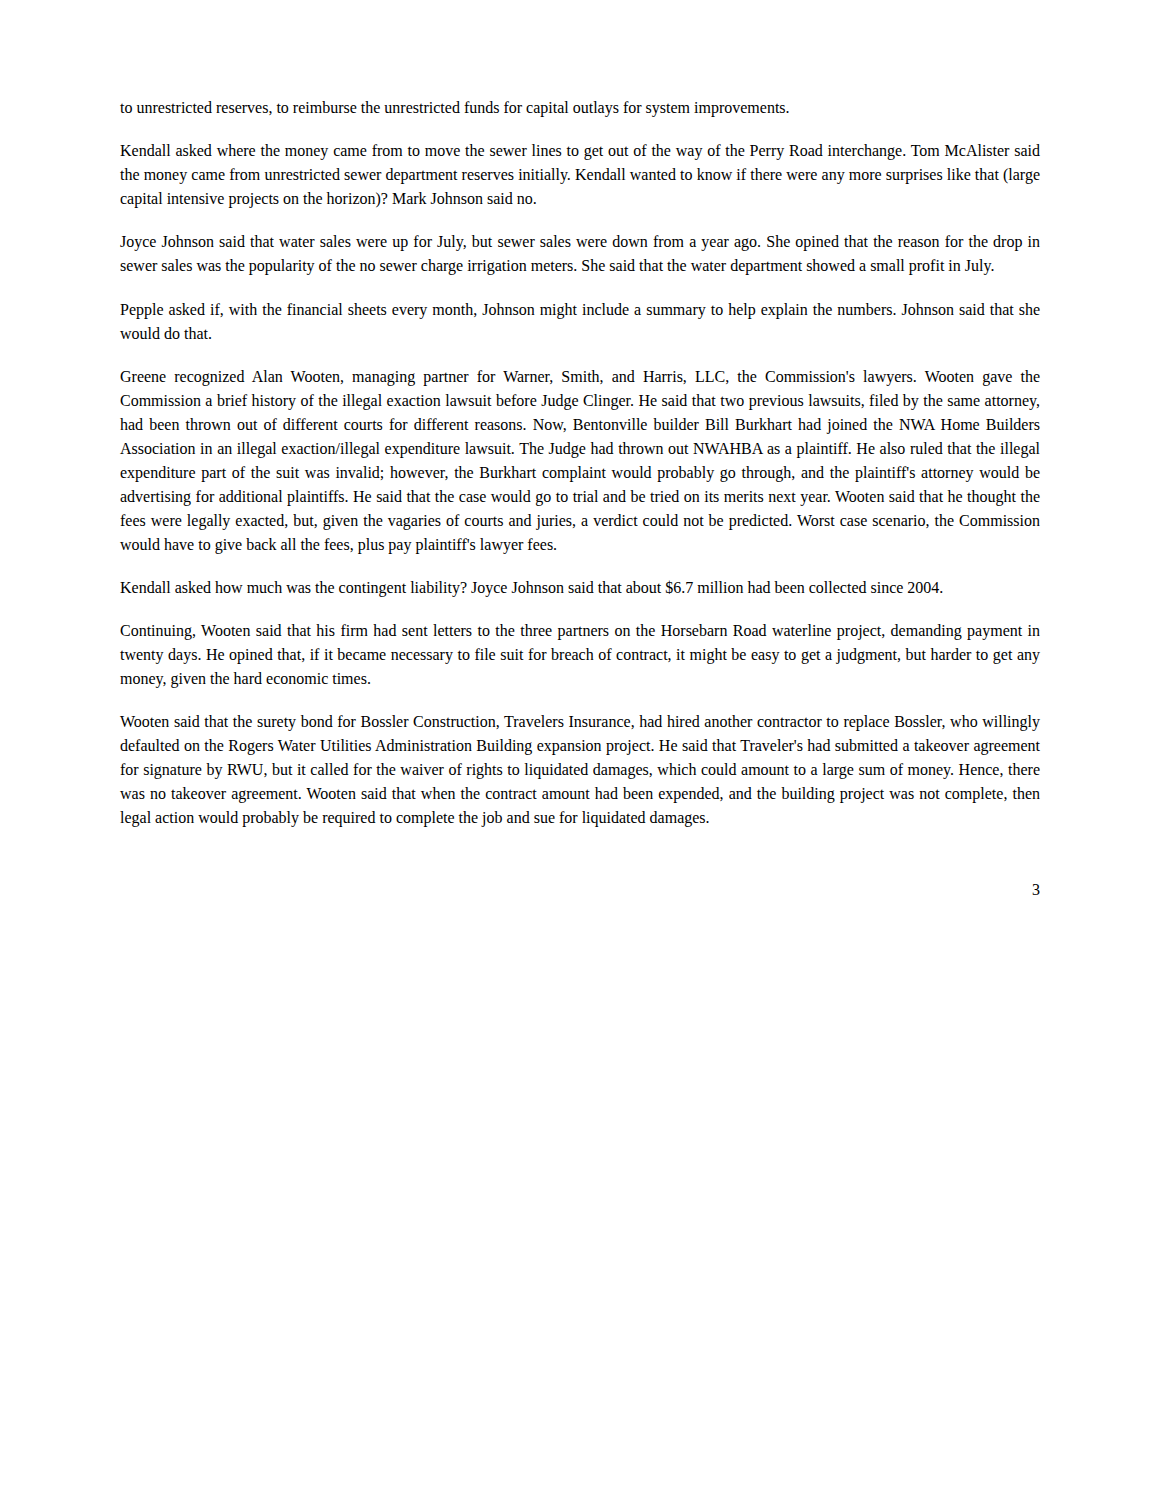to unrestricted reserves, to reimburse the unrestricted funds for capital outlays for system improvements.
Kendall asked where the money came from to move the sewer lines to get out of the way of the Perry Road interchange. Tom McAlister said the money came from unrestricted sewer department reserves initially. Kendall wanted to know if there were any more surprises like that (large capital intensive projects on the horizon)? Mark Johnson said no.
Joyce Johnson said that water sales were up for July, but sewer sales were down from a year ago. She opined that the reason for the drop in sewer sales was the popularity of the no sewer charge irrigation meters. She said that the water department showed a small profit in July.
Pepple asked if, with the financial sheets every month, Johnson might include a summary to help explain the numbers. Johnson said that she would do that.
Greene recognized Alan Wooten, managing partner for Warner, Smith, and Harris, LLC, the Commission's lawyers. Wooten gave the Commission a brief history of the illegal exaction lawsuit before Judge Clinger. He said that two previous lawsuits, filed by the same attorney, had been thrown out of different courts for different reasons. Now, Bentonville builder Bill Burkhart had joined the NWA Home Builders Association in an illegal exaction/illegal expenditure lawsuit. The Judge had thrown out NWAHBA as a plaintiff. He also ruled that the illegal expenditure part of the suit was invalid; however, the Burkhart complaint would probably go through, and the plaintiff's attorney would be advertising for additional plaintiffs. He said that the case would go to trial and be tried on its merits next year. Wooten said that he thought the fees were legally exacted, but, given the vagaries of courts and juries, a verdict could not be predicted. Worst case scenario, the Commission would have to give back all the fees, plus pay plaintiff's lawyer fees.
Kendall asked how much was the contingent liability? Joyce Johnson said that about $6.7 million had been collected since 2004.
Continuing, Wooten said that his firm had sent letters to the three partners on the Horsebarn Road waterline project, demanding payment in twenty days. He opined that, if it became necessary to file suit for breach of contract, it might be easy to get a judgment, but harder to get any money, given the hard economic times.
Wooten said that the surety bond for Bossler Construction, Travelers Insurance, had hired another contractor to replace Bossler, who willingly defaulted on the Rogers Water Utilities Administration Building expansion project. He said that Traveler's had submitted a takeover agreement for signature by RWU, but it called for the waiver of rights to liquidated damages, which could amount to a large sum of money. Hence, there was no takeover agreement. Wooten said that when the contract amount had been expended, and the building project was not complete, then legal action would probably be required to complete the job and sue for liquidated damages.
3